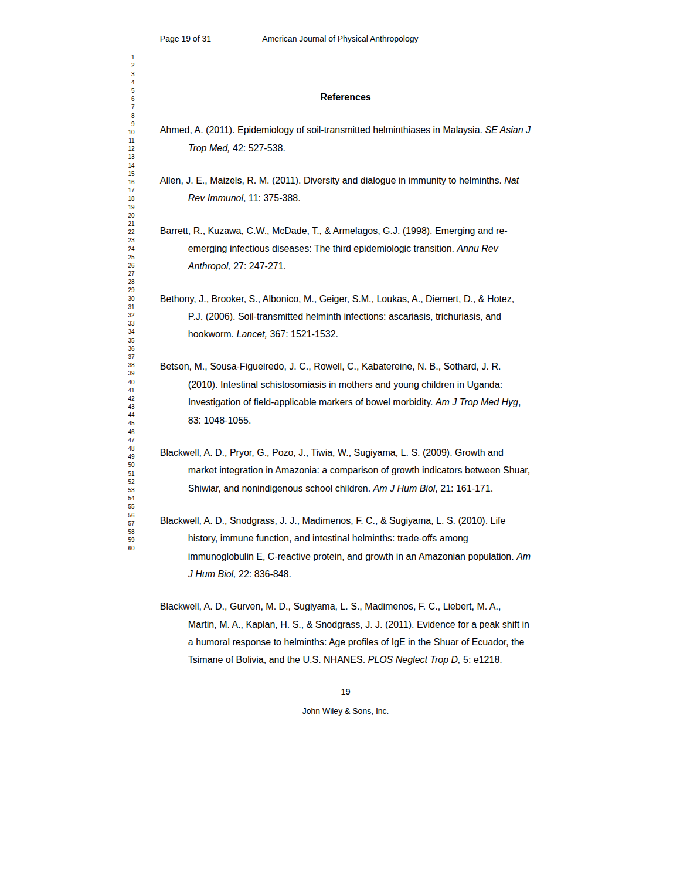123456789101112131415161718192021222324252627282930313233343536373839404142434445464748495051525354555657585960
Page 19 of 31
American Journal of Physical Anthropology
References
Ahmed, A. (2011). Epidemiology of soil-transmitted helminthiases in Malaysia. SE Asian J Trop Med, 42: 527-538.
Allen, J. E., Maizels, R. M. (2011). Diversity and dialogue in immunity to helminths. Nat Rev Immunol, 11: 375-388.
Barrett, R., Kuzawa, C.W., McDade, T., & Armelagos, G.J. (1998). Emerging and re-emerging infectious diseases: The third epidemiologic transition. Annu Rev Anthropol, 27: 247-271.
Bethony, J., Brooker, S., Albonico, M., Geiger, S.M., Loukas, A., Diemert, D., & Hotez, P.J. (2006). Soil-transmitted helminth infections: ascariasis, trichuriasis, and hookworm. Lancet, 367: 1521-1532.
Betson, M., Sousa-Figueiredo, J. C., Rowell, C., Kabatereine, N. B., Sothard, J. R. (2010). Intestinal schistosomiasis in mothers and young children in Uganda: Investigation of field-applicable markers of bowel morbidity. Am J Trop Med Hyg, 83: 1048-1055.
Blackwell, A. D., Pryor, G., Pozo, J., Tiwia, W., Sugiyama, L. S. (2009). Growth and market integration in Amazonia: a comparison of growth indicators between Shuar, Shiwiar, and nonindigenous school children. Am J Hum Biol, 21: 161-171.
Blackwell, A. D., Snodgrass, J. J., Madimenos, F. C., & Sugiyama, L. S. (2010). Life history, immune function, and intestinal helminths: trade-offs among immunoglobulin E, C-reactive protein, and growth in an Amazonian population. Am J Hum Biol, 22: 836-848.
Blackwell, A. D., Gurven, M. D., Sugiyama, L. S., Madimenos, F. C., Liebert, M. A., Martin, M. A., Kaplan, H. S., & Snodgrass, J. J. (2011). Evidence for a peak shift in a humoral response to helminths: Age profiles of IgE in the Shuar of Ecuador, the Tsimane of Bolivia, and the U.S. NHANES. PLOS Neglect Trop D, 5: e1218.
19
John Wiley & Sons, Inc.